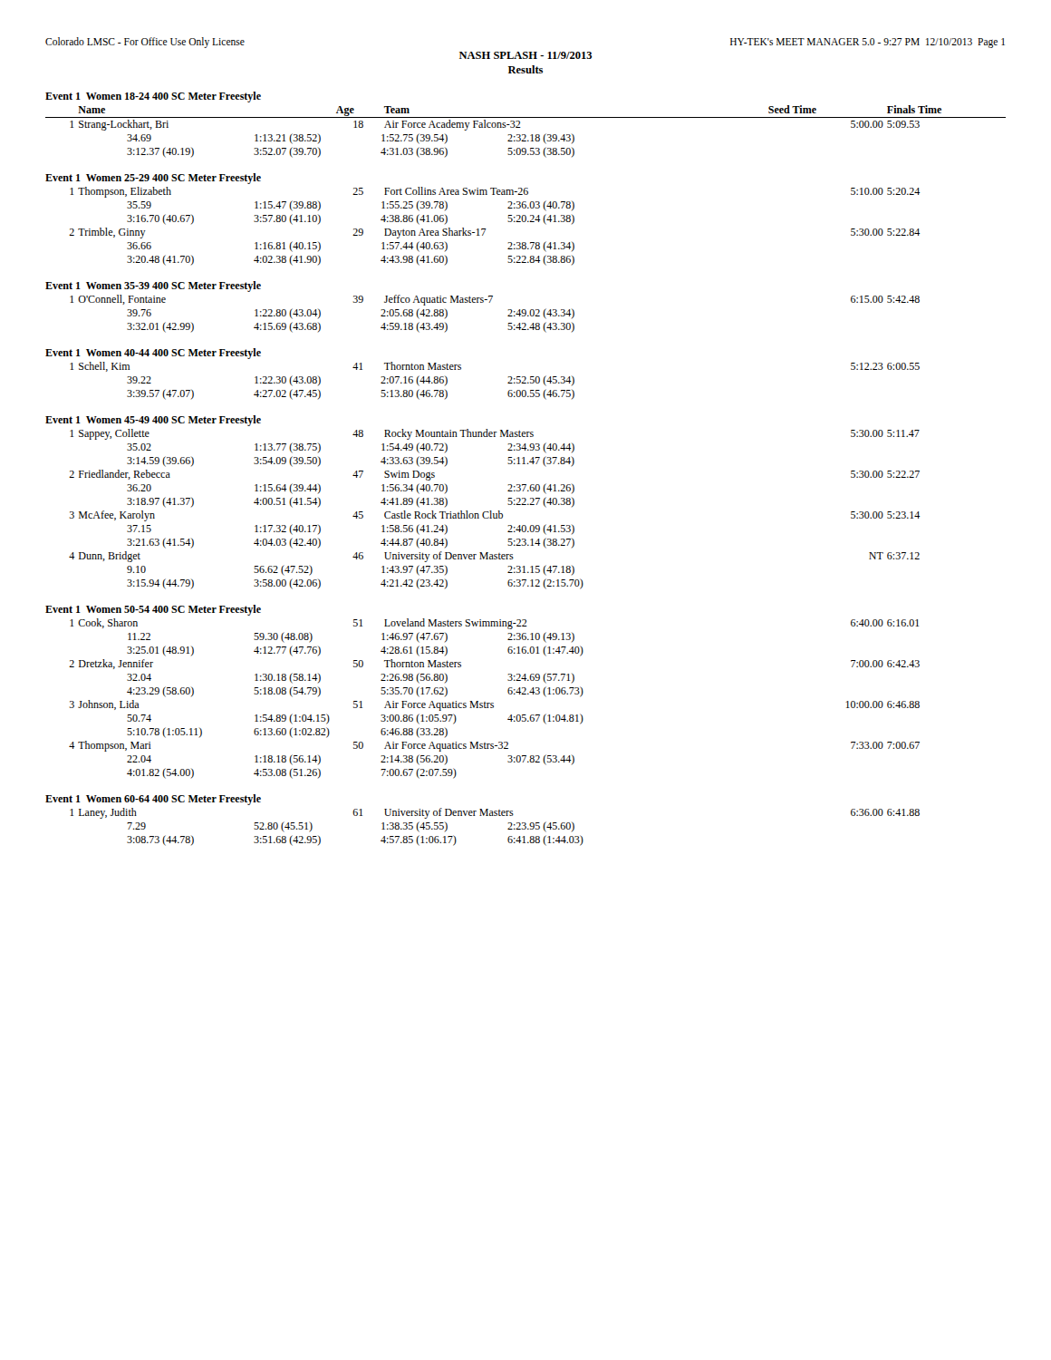Colorado LMSC - For Office Use Only License
HY-TEK's MEET MANAGER 5.0 - 9:27 PM 12/10/2013 Page 1
NASH SPLASH - 11/9/2013 Results
Event 1 Women 18-24 400 SC Meter Freestyle
| | Name | Age | Team | Seed Time | Finals Time |
| --- | --- | --- | --- | --- | --- |
| 1 | Strang-Lockhart, Bri | 18 | Air Force Academy Falcons-32 | 5:00.00 | 5:09.53 |
| 34.69 1:13.21 (38.52) 1:52.75 (39.54) 2:32.18 (39.43) 3:12.37 (40.19) 3:52.07 (39.70) 4:31.03 (38.96) 5:09.53 (38.50) |
Event 1 Women 25-29 400 SC Meter Freestyle
| 1 | Thompson, Elizabeth | 25 | Fort Collins Area Swim Team-26 | 5:10.00 | 5:20.24 |
| 35.59 1:15.47 (39.88) 1:55.25 (39.78) 2:36.03 (40.78) 3:16.70 (40.67) 3:57.80 (41.10) 4:38.86 (41.06) 5:20.24 (41.38) |
| 2 | Trimble, Ginny | 29 | Dayton Area Sharks-17 | 5:30.00 | 5:22.84 |
| 36.66 1:16.81 (40.15) 1:57.44 (40.63) 2:38.78 (41.34) 3:20.48 (41.70) 4:02.38 (41.90) 4:43.98 (41.60) 5:22.84 (38.86) |
Event 1 Women 35-39 400 SC Meter Freestyle
| 1 | O'Connell, Fontaine | 39 | Jeffco Aquatic Masters-7 | 6:15.00 | 5:42.48 |
| 39.76 1:22.80 (43.04) 2:05.68 (42.88) 2:49.02 (43.34) 3:32.01 (42.99) 4:15.69 (43.68) 4:59.18 (43.49) 5:42.48 (43.30) |
Event 1 Women 40-44 400 SC Meter Freestyle
| 1 | Schell, Kim | 41 | Thornton Masters | 5:12.23 | 6:00.55 |
| 39.22 1:22.30 (43.08) 2:07.16 (44.86) 2:52.50 (45.34) 3:39.57 (47.07) 4:27.02 (47.45) 5:13.80 (46.78) 6:00.55 (46.75) |
Event 1 Women 45-49 400 SC Meter Freestyle
| 1 | Sappey, Collette | 48 | Rocky Mountain Thunder Masters | 5:30.00 | 5:11.47 |
| 35.02 1:13.77 (38.75) 1:54.49 (40.72) 2:34.93 (40.44) 3:14.59 (39.66) 3:54.09 (39.50) 4:33.63 (39.54) 5:11.47 (37.84) |
| 2 | Friedlander, Rebecca | 47 | Swim Dogs | 5:30.00 | 5:22.27 |
| 36.20 1:15.64 (39.44) 1:56.34 (40.70) 2:37.60 (41.26) 3:18.97 (41.37) 4:00.51 (41.54) 4:41.89 (41.38) 5:22.27 (40.38) |
| 3 | McAfee, Karolyn | 45 | Castle Rock Triathlon Club | 5:30.00 | 5:23.14 |
| 37.15 1:17.32 (40.17) 1:58.56 (41.24) 2:40.09 (41.53) 3:21.63 (41.54) 4:04.03 (42.40) 4:44.87 (40.84) 5:23.14 (38.27) |
| 4 | Dunn, Bridget | 46 | University of Denver Masters | NT | 6:37.12 |
| 9.10 56.62 (47.52) 1:43.97 (47.35) 2:31.15 (47.18) 3:15.94 (44.79) 3:58.00 (42.06) 4:21.42 (23.42) 6:37.12 (2:15.70) |
Event 1 Women 50-54 400 SC Meter Freestyle
| 1 | Cook, Sharon | 51 | Loveland Masters Swimming-22 | 6:40.00 | 6:16.01 |
| 11.22 59.30 (48.08) 1:46.97 (47.67) 2:36.10 (49.13) 3:25.01 (48.91) 4:12.77 (47.76) 4:28.61 (15.84) 6:16.01 (1:47.40) |
| 2 | Dretzka, Jennifer | 50 | Thornton Masters | 7:00.00 | 6:42.43 |
| 32.04 1:30.18 (58.14) 2:26.98 (56.80) 3:24.69 (57.71) 4:23.29 (58.60) 5:18.08 (54.79) 5:35.70 (17.62) 6:42.43 (1:06.73) |
| 3 | Johnson, Lida | 51 | Air Force Aquatics Mstrs | 10:00.00 | 6:46.88 |
| 50.74 1:54.89 (1:04.15) 3:00.86 (1:05.97) 4:05.67 (1:04.81) 5:10.78 (1:05.11) 6:13.60 (1:02.82) 6:46.88 (33.28) |
| 4 | Thompson, Mari | 50 | Air Force Aquatics Mstrs-32 | 7:33.00 | 7:00.67 |
| 22.04 1:18.18 (56.14) 2:14.38 (56.20) 3:07.82 (53.44) 4:01.82 (54.00) 4:53.08 (51.26) 7:00.67 (2:07.59) |
Event 1 Women 60-64 400 SC Meter Freestyle
| 1 | Laney, Judith | 61 | University of Denver Masters | 6:36.00 | 6:41.88 |
| 7.29 52.80 (45.51) 1:38.35 (45.55) 2:23.95 (45.60) 3:08.73 (44.78) 3:51.68 (42.95) 4:57.85 (1:06.17) 6:41.88 (1:44.03) |